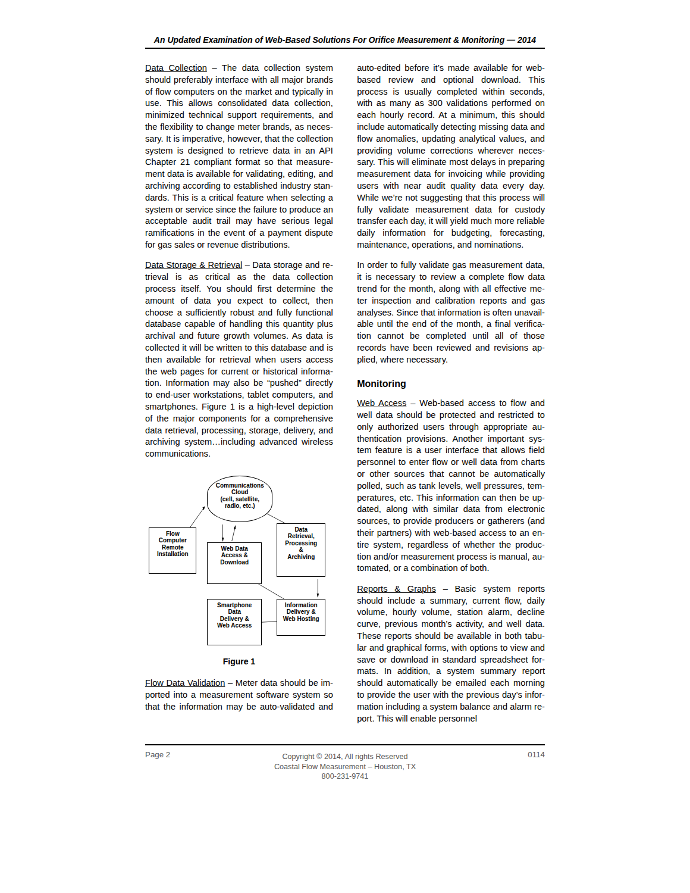An Updated Examination of Web-Based Solutions For Orifice Measurement & Monitoring — 2014
Data Collection – The data collection system should preferably interface with all major brands of flow computers on the market and typically in use. This allows consolidated data collection, minimized technical support requirements, and the flexibility to change meter brands, as necessary. It is imperative, however, that the collection system is designed to retrieve data in an API Chapter 21 compliant format so that measurement data is available for validating, editing, and archiving according to established industry standards. This is a critical feature when selecting a system or service since the failure to produce an acceptable audit trail may have serious legal ramifications in the event of a payment dispute for gas sales or revenue distributions.
Data Storage & Retrieval – Data storage and retrieval is as critical as the data collection process itself. You should first determine the amount of data you expect to collect, then choose a sufficiently robust and fully functional database capable of handling this quantity plus archival and future growth volumes. As data is collected it will be written to this database and is then available for retrieval when users access the web pages for current or historical information. Information may also be “pushed” directly to end-user workstations, tablet computers, and smartphones. Figure 1 is a high-level depiction of the major components for a comprehensive data retrieval, processing, storage, delivery, and archiving system…including advanced wireless communications.
Flow
Computer
Remote
Installation
Communications
Cloud
(cell, satellite,
radio, etc.)
Data
Retrieval,
Processing
&
Archiving
Web Data
Access &
Download
Information
Delivery &
Web Hosting
Smartphone
Data
Delivery &
Web Access
Figure 1
Flow Data Validation – Meter data should be imported into a measurement software system so that the information may be auto-validated and auto-edited before it’s made available for web-based review and optional download. This process is usually completed within seconds, with as many as 300 validations performed on each hourly record. At a minimum, this should include automatically detecting missing data and flow anomalies, updating analytical values, and providing volume corrections wherever necessary. This will eliminate most delays in preparing measurement data for invoicing while providing users with near audit quality data every day. While we’re not suggesting that this process will fully validate measurement data for custody transfer each day, it will yield much more reliable daily information for budgeting, forecasting, maintenance, operations, and nominations.
In order to fully validate gas measurement data, it is necessary to review a complete flow data trend for the month, along with all effective meter inspection and calibration reports and gas analyses. Since that information is often unavailable until the end of the month, a final verification cannot be completed until all of those records have been reviewed and revisions applied, where necessary.
Monitoring
Web Access – Web-based access to flow and well data should be protected and restricted to only authorized users through appropriate authentication provisions. Another important system feature is a user interface that allows field personnel to enter flow or well data from charts or other sources that cannot be automatically polled, such as tank levels, well pressures, temperatures, etc. This information can then be updated, along with similar data from electronic sources, to provide producers or gatherers (and their partners) with web-based access to an entire system, regardless of whether the production and/or measurement process is manual, automated, or a combination of both.
Reports & Graphs – Basic system reports should include a summary, current flow, daily volume, hourly volume, station alarm, decline curve, previous month’s activity, and well data. These reports should be available in both tabular and graphical forms, with options to view and save or download in standard spreadsheet formats. In addition, a system summary report should automatically be emailed each morning to provide the user with the previous day’s information including a system balance and alarm report. This will enable personnel
Page 2
0114
Copyright © 2014, All rights Reserved
Coastal Flow Measurement – Houston, TX
800-231-9741